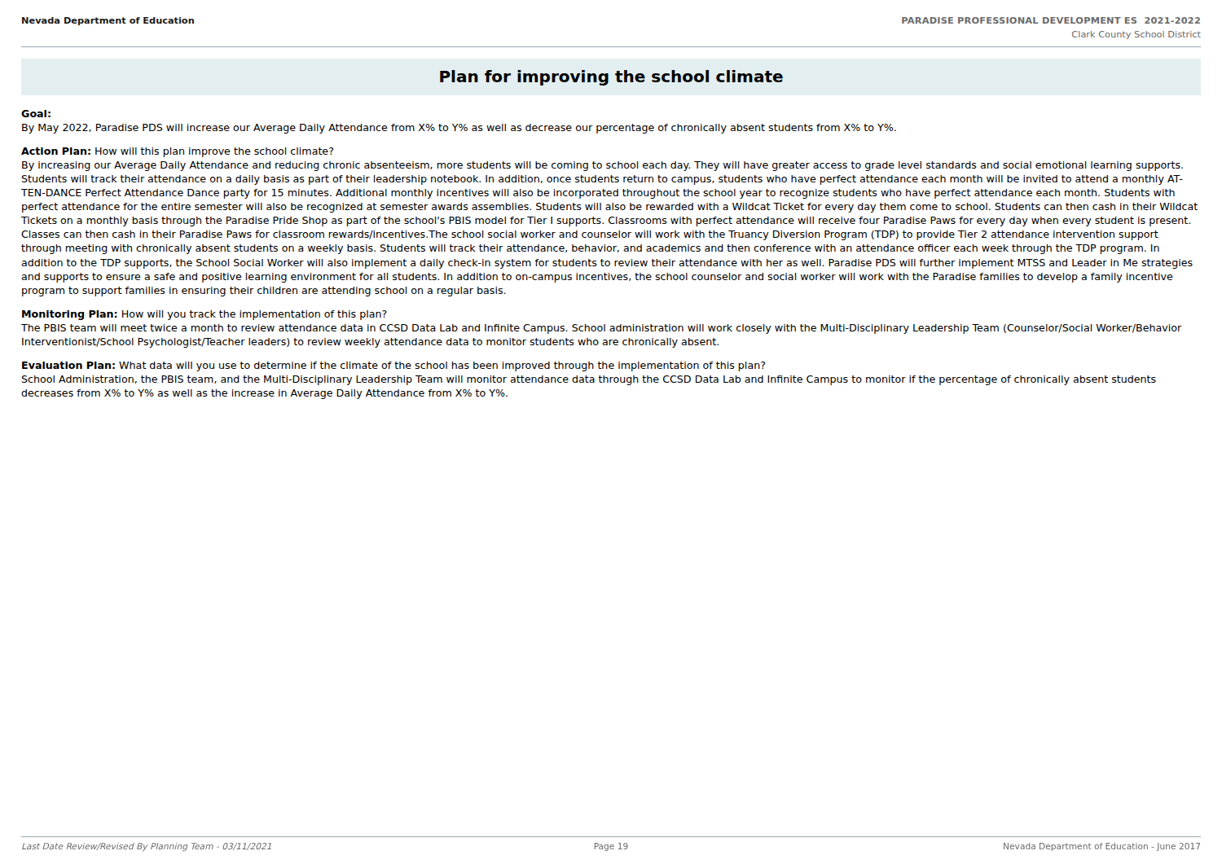Nevada Department of Education
PARADISE PROFESSIONAL DEVELOPMENT ES 2021-2022
Clark County School District
Plan for improving the school climate
Goal:
By May 2022, Paradise PDS will increase our Average Daily Attendance from X% to Y% as well as decrease our percentage of chronically absent students from X% to Y%.
Action Plan: How will this plan improve the school climate?
By increasing our Average Daily Attendance and reducing chronic absenteeism, more students will be coming to school each day. They will have greater access to grade level standards and social emotional learning supports. Students will track their attendance on a daily basis as part of their leadership notebook. In addition, once students return to campus, students who have perfect attendance each month will be invited to attend a monthly AT-TEN-DANCE Perfect Attendance Dance party for 15 minutes. Additional monthly incentives will also be incorporated throughout the school year to recognize students who have perfect attendance each month. Students with perfect attendance for the entire semester will also be recognized at semester awards assemblies. Students will also be rewarded with a Wildcat Ticket for every day them come to school. Students can then cash in their Wildcat Tickets on a monthly basis through the Paradise Pride Shop as part of the school's PBIS model for Tier I supports. Classrooms with perfect attendance will receive four Paradise Paws for every day when every student is present. Classes can then cash in their Paradise Paws for classroom rewards/incentives.The school social worker and counselor will work with the Truancy Diversion Program (TDP) to provide Tier 2 attendance intervention support through meeting with chronically absent students on a weekly basis. Students will track their attendance, behavior, and academics and then conference with an attendance officer each week through the TDP program. In addition to the TDP supports, the School Social Worker will also implement a daily check-in system for students to review their attendance with her as well. Paradise PDS will further implement MTSS and Leader in Me strategies and supports to ensure a safe and positive learning environment for all students. In addition to on-campus incentives, the school counselor and social worker will work with the Paradise families to develop a family incentive program to support families in ensuring their children are attending school on a regular basis.
Monitoring Plan: How will you track the implementation of this plan?
The PBIS team will meet twice a month to review attendance data in CCSD Data Lab and Infinite Campus. School administration will work closely with the Multi-Disciplinary Leadership Team (Counselor/Social Worker/Behavior Interventionist/School Psychologist/Teacher leaders) to review weekly attendance data to monitor students who are chronically absent.
Evaluation Plan: What data will you use to determine if the climate of the school has been improved through the implementation of this plan?
School Administration, the PBIS team, and the Multi-Disciplinary Leadership Team will monitor attendance data through the CCSD Data Lab and Infinite Campus to monitor if the percentage of chronically absent students decreases from X% to Y% as well as the increase in Average Daily Attendance from X% to Y%.
Last Date Review/Revised By Planning Team - 03/11/2021
Page 19
Nevada Department of Education - June 2017